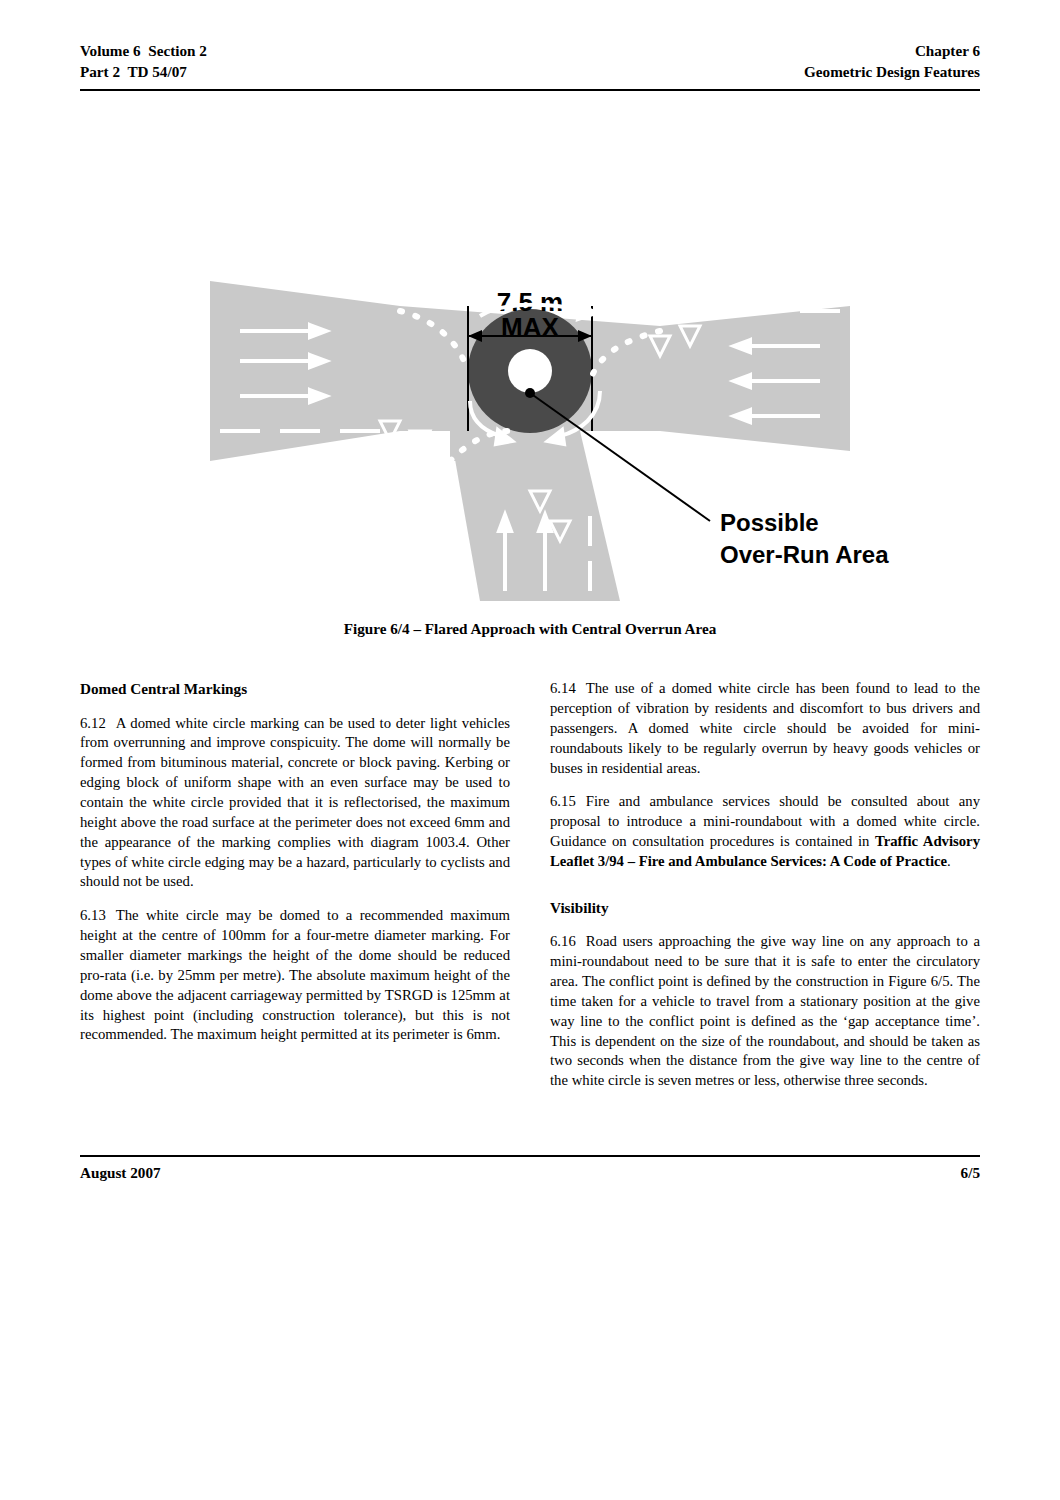Volume 6 Section 2
Part 2 TD 54/07
Chapter 6
Geometric Design Features
7.5 m MAX Possible Over-Run Area
Figure 6/4 – Flared Approach with Central Overrun Area
Domed Central Markings
6.12 A domed white circle marking can be used to deter light vehicles from overrunning and improve conspicuity. The dome will normally be formed from bituminous material, concrete or block paving. Kerbing or edging block of uniform shape with an even surface may be used to contain the white circle provided that it is reflectorised, the maximum height above the road surface at the perimeter does not exceed 6mm and the appearance of the marking complies with diagram 1003.4. Other types of white circle edging may be a hazard, particularly to cyclists and should not be used.
6.13 The white circle may be domed to a recommended maximum height at the centre of 100mm for a four-metre diameter marking. For smaller diameter markings the height of the dome should be reduced pro-rata (i.e. by 25mm per metre). The absolute maximum height of the dome above the adjacent carriageway permitted by TSRGD is 125mm at its highest point (including construction tolerance), but this is not recommended. The maximum height permitted at its perimeter is 6mm.
6.14 The use of a domed white circle has been found to lead to the perception of vibration by residents and discomfort to bus drivers and passengers. A domed white circle should be avoided for mini-roundabouts likely to be regularly overrun by heavy goods vehicles or buses in residential areas.
6.15 Fire and ambulance services should be consulted about any proposal to introduce a mini-roundabout with a domed white circle. Guidance on consultation procedures is contained in Traffic Advisory Leaflet 3/94 – Fire and Ambulance Services: A Code of Practice.
Visibility
6.16 Road users approaching the give way line on any approach to a mini-roundabout need to be sure that it is safe to enter the circulatory area. The conflict point is defined by the construction in Figure 6/5. The time taken for a vehicle to travel from a stationary position at the give way line to the conflict point is defined as the ‘gap acceptance time’. This is dependent on the size of the roundabout, and should be taken as two seconds when the distance from the give way line to the centre of the white circle is seven metres or less, otherwise three seconds.
August 2007
6/5